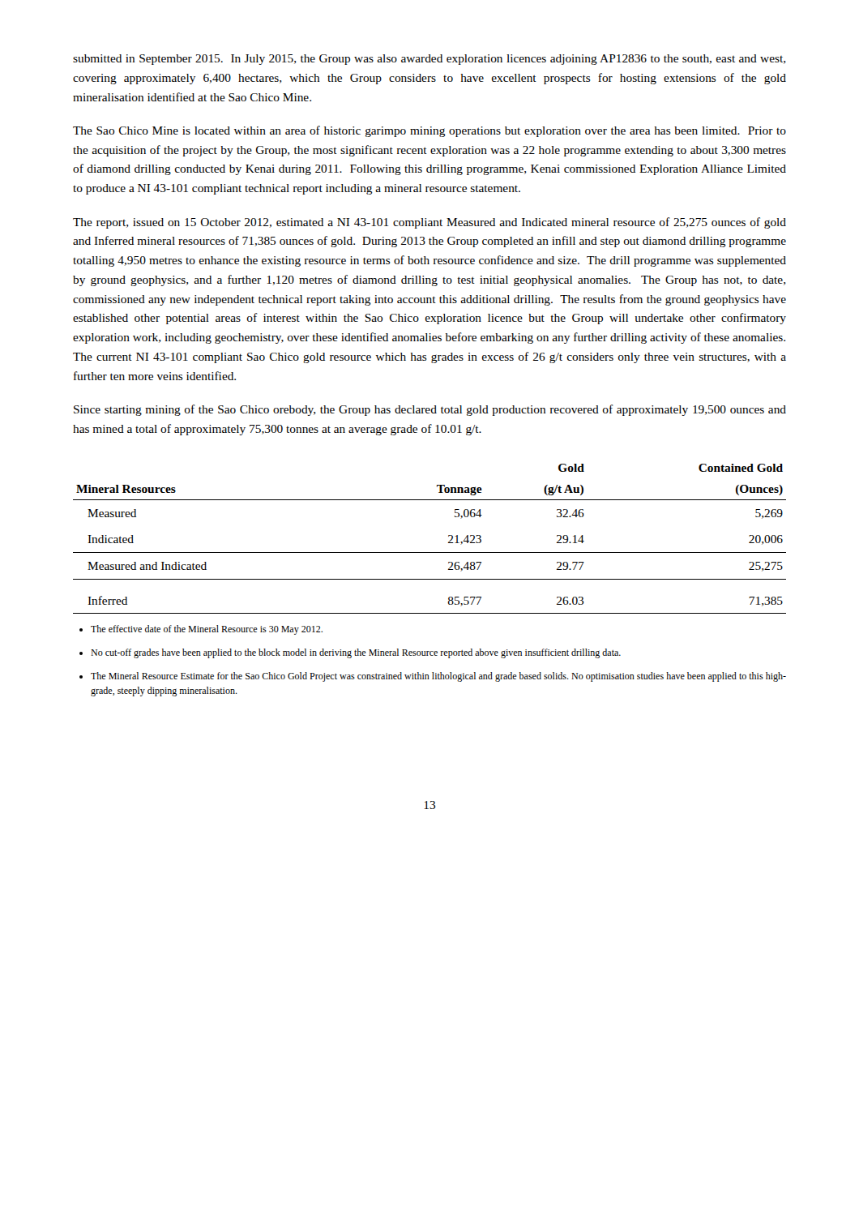submitted in September 2015. In July 2015, the Group was also awarded exploration licences adjoining AP12836 to the south, east and west, covering approximately 6,400 hectares, which the Group considers to have excellent prospects for hosting extensions of the gold mineralisation identified at the Sao Chico Mine.
The Sao Chico Mine is located within an area of historic garimpo mining operations but exploration over the area has been limited. Prior to the acquisition of the project by the Group, the most significant recent exploration was a 22 hole programme extending to about 3,300 metres of diamond drilling conducted by Kenai during 2011. Following this drilling programme, Kenai commissioned Exploration Alliance Limited to produce a NI 43-101 compliant technical report including a mineral resource statement.
The report, issued on 15 October 2012, estimated a NI 43-101 compliant Measured and Indicated mineral resource of 25,275 ounces of gold and Inferred mineral resources of 71,385 ounces of gold. During 2013 the Group completed an infill and step out diamond drilling programme totalling 4,950 metres to enhance the existing resource in terms of both resource confidence and size. The drill programme was supplemented by ground geophysics, and a further 1,120 metres of diamond drilling to test initial geophysical anomalies. The Group has not, to date, commissioned any new independent technical report taking into account this additional drilling. The results from the ground geophysics have established other potential areas of interest within the Sao Chico exploration licence but the Group will undertake other confirmatory exploration work, including geochemistry, over these identified anomalies before embarking on any further drilling activity of these anomalies. The current NI 43-101 compliant Sao Chico gold resource which has grades in excess of 26 g/t considers only three vein structures, with a further ten more veins identified.
Since starting mining of the Sao Chico orebody, the Group has declared total gold production recovered of approximately 19,500 ounces and has mined a total of approximately 75,300 tonnes at an average grade of 10.01 g/t.
| | | Gold | Contained Gold |
| --- | --- | --- | --- |
| Mineral Resources | Tonnage | (g/t Au) | (Ounces) |
| Measured | 5,064 | 32.46 | 5,269 |
| Indicated | 21,423 | 29.14 | 20,006 |
| Measured and Indicated | 26,487 | 29.77 | 25,275 |
| Inferred | 85,577 | 26.03 | 71,385 |
The effective date of the Mineral Resource is 30 May 2012.
No cut-off grades have been applied to the block model in deriving the Mineral Resource reported above given insufficient drilling data.
The Mineral Resource Estimate for the Sao Chico Gold Project was constrained within lithological and grade based solids. No optimisation studies have been applied to this high-grade, steeply dipping mineralisation.
13